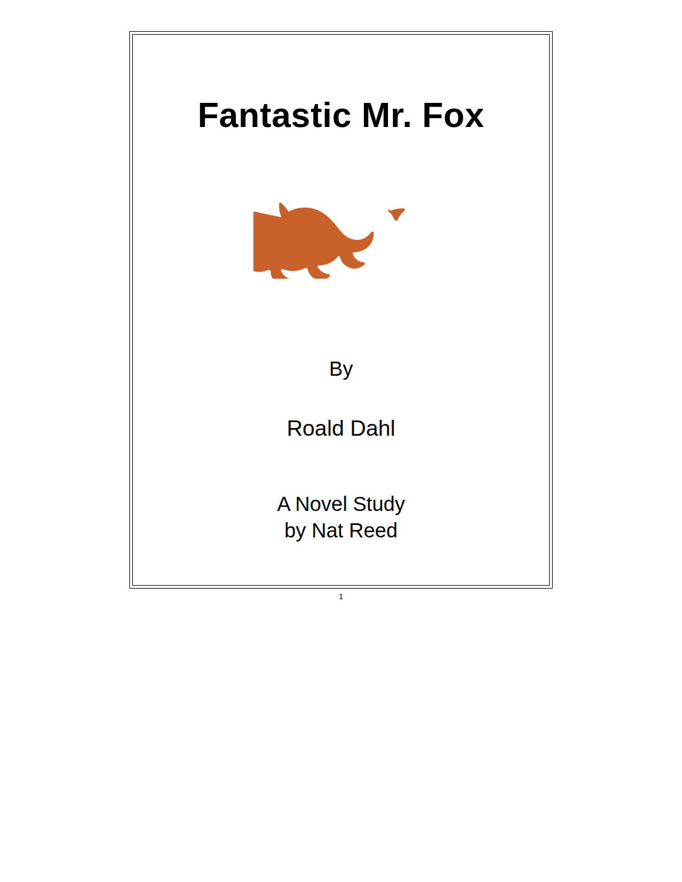Fantastic Mr. Fox
Orange fox silhouette
By Roald Dahl
A Novel Study
by Nat Reed
1